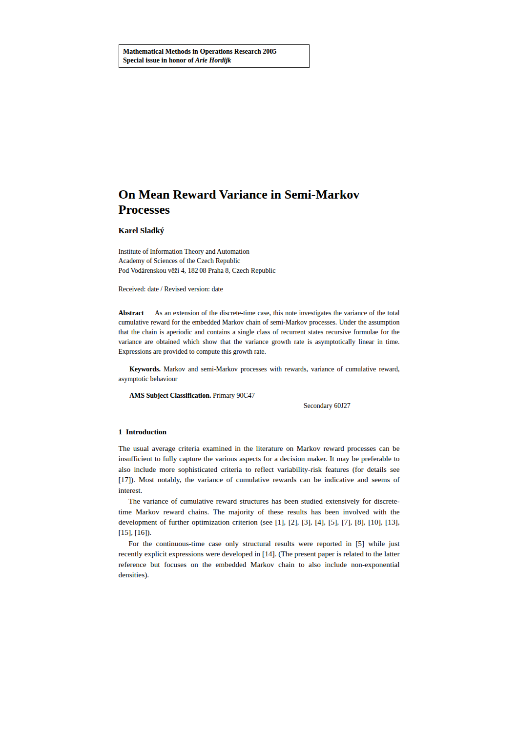Mathematical Methods in Operations Research 2005
Special issue in honor of Arie Hordijk
On Mean Reward Variance in Semi-Markov
Processes
Karel Sladký
Institute of Information Theory and Automation
Academy of Sciences of the Czech Republic
Pod Vodárenskou věží 4, 182 08 Praha 8, Czech Republic
Received: date / Revised version: date
Abstract As an extension of the discrete-time case, this note investigates the variance of the total cumulative reward for the embedded Markov chain of semi-Markov processes. Under the assumption that the chain is aperiodic and contains a single class of recurrent states recursive formulae for the variance are obtained which show that the variance growth rate is asymptotically linear in time. Expressions are provided to compute this growth rate.
Keywords. Markov and semi-Markov processes with rewards, variance of cumulative reward, asymptotic behaviour
AMS Subject Classification. Primary 90C47
Secondary 60J27
1 Introduction
The usual average criteria examined in the literature on Markov reward processes can be insufficient to fully capture the various aspects for a decision maker. It may be preferable to also include more sophisticated criteria to reflect variability-risk features (for details see [17]). Most notably, the variance of cumulative rewards can be indicative and seems of interest.
The variance of cumulative reward structures has been studied extensively for discrete-time Markov reward chains. The majority of these results has been involved with the development of further optimization criterion (see [1], [2], [3], [4], [5], [7], [8], [10], [13], [15], [16]).
For the continuous-time case only structural results were reported in [5] while just recently explicit expressions were developed in [14]. (The present paper is related to the latter reference but focuses on the embedded Markov chain to also include non-exponential densities).